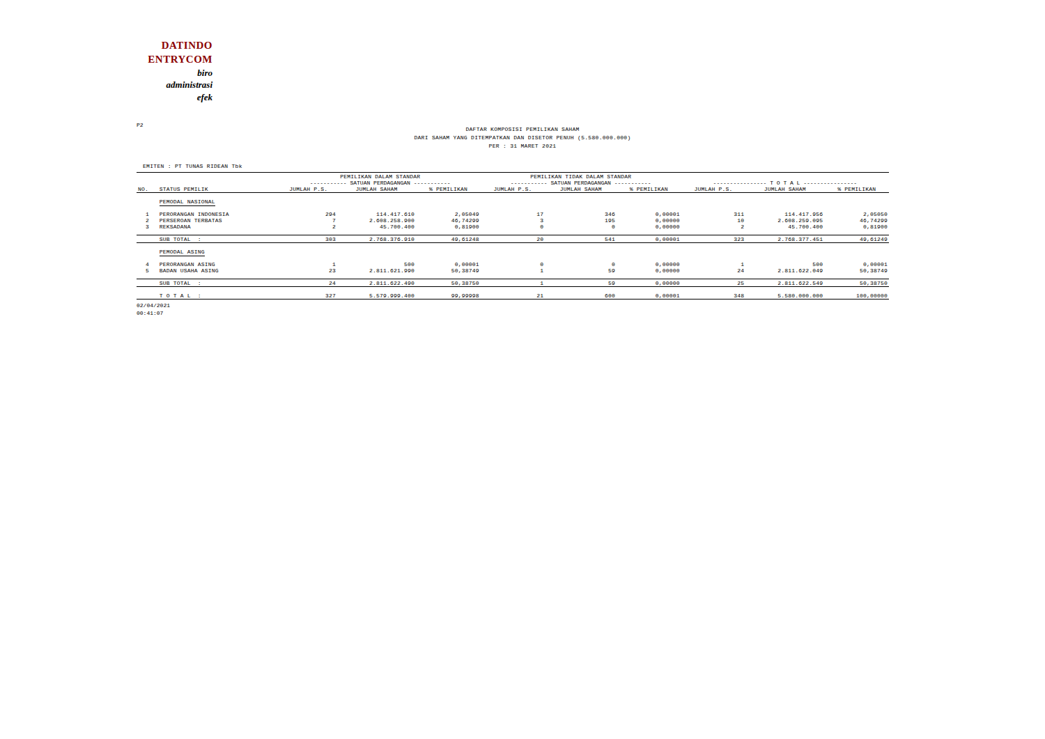DATINDO
ENTRYCOM
biro
administrasi
efek
P2
DAFTAR KOMPOSISI PEMILIKAN SAHAM
DARI SAHAM YANG DITEMPATKAN DAN DISETOR PENUH (5.580.000.000)
PER : 31 MARET 2021
EMITEN : PT TUNAS RIDEAN Tbk
| | | PEMILIKAN DALAM STANDAR | PEMILIKAN TIDAK DALAM STANDAR | |
| | | ----------- SATUAN PERDAGANGAN ----------- | ----------- SATUAN PERDAGANGAN ----------- | ---------------- T O T A L ---------------- |
| NO. | STATUS PEMILIK | JUMLAH P.S. | JUMLAH SAHAM | % PEMILIKAN | JUMLAH P.S. | JUMLAH SAHAM | % PEMILIKAN | JUMLAH P.S. | JUMLAH SAHAM | % PEMILIKAN |
| | PEMODAL NASIONAL | |
| 1 | PERORANGAN INDONESIA | 294 | 114.417.610 | 2,05049 | 17 | 346 | 0,00001 | 311 | 114.417.956 | 2,05050 |
| 2 | PERSEROAN TERBATAS | 7 | 2.608.258.900 | 46,74299 | 3 | 195 | 0,00000 | 10 | 2.608.259.095 | 46,74299 |
| 3 | REKSADANA | 2 | 45.700.400 | 0,81900 | 0 | 0 | 0,00000 | 2 | 45.700.400 | 0,81900 |
| | SUB TOTAL : | 303 | 2.768.376.910 | 49,61248 | 20 | 541 | 0,00001 | 323 | 2.768.377.451 | 49,61249 |
| | PEMODAL ASING | |
| 4 | PERORANGAN ASING | 1 | 500 | 0,00001 | 0 | 0 | 0,00000 | 1 | 500 | 0,00001 |
| 5 | BADAN USAHA ASING | 23 | 2.811.621.990 | 50,38749 | 1 | 59 | 0,00000 | 24 | 2.811.622.049 | 50,38749 |
| | SUB TOTAL : | 24 | 2.811.622.490 | 50,38750 | 1 | 59 | 0,00000 | 25 | 2.811.622.549 | 50,38750 |
| | T O T A L : | 327 | 5.579.999.400 | 99,99998 | 21 | 600 | 0,00001 | 348 | 5.580.000.000 | 100,00000 |
02/04/2021
00:41:07